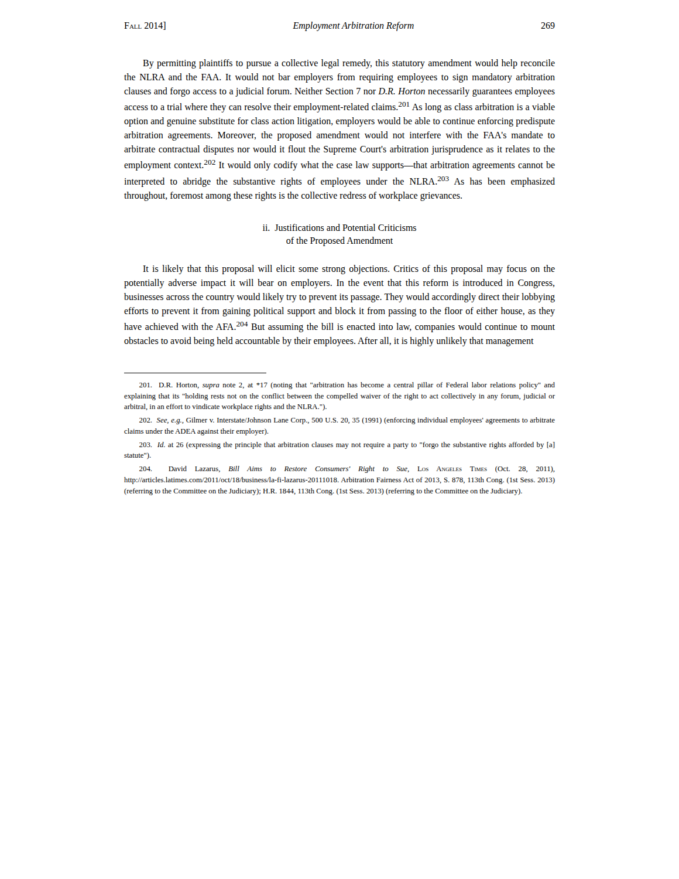Fall 2014] Employment Arbitration Reform 269
By permitting plaintiffs to pursue a collective legal remedy, this statutory amendment would help reconcile the NLRA and the FAA. It would not bar employers from requiring employees to sign mandatory arbitration clauses and forgo access to a judicial forum. Neither Section 7 nor D.R. Horton necessarily guarantees employees access to a trial where they can resolve their employment-related claims.201 As long as class arbitration is a viable option and genuine substitute for class action litigation, employers would be able to continue enforcing predispute arbitration agreements. Moreover, the proposed amendment would not interfere with the FAA's mandate to arbitrate contractual disputes nor would it flout the Supreme Court's arbitration jurisprudence as it relates to the employment context.202 It would only codify what the case law supports—that arbitration agreements cannot be interpreted to abridge the substantive rights of employees under the NLRA.203 As has been emphasized throughout, foremost among these rights is the collective redress of workplace grievances.
ii. Justifications and Potential Criticisms
of the Proposed Amendment
It is likely that this proposal will elicit some strong objections. Critics of this proposal may focus on the potentially adverse impact it will bear on employers. In the event that this reform is introduced in Congress, businesses across the country would likely try to prevent its passage. They would accordingly direct their lobbying efforts to prevent it from gaining political support and block it from passing to the floor of either house, as they have achieved with the AFA.204 But assuming the bill is enacted into law, companies would continue to mount obstacles to avoid being held accountable by their employees. After all, it is highly unlikely that management
201. D.R. Horton, supra note 2, at *17 (noting that "arbitration has become a central pillar of Federal labor relations policy" and explaining that its "holding rests not on the conflict between the compelled waiver of the right to act collectively in any forum, judicial or arbitral, in an effort to vindicate workplace rights and the NLRA.").
202. See, e.g., Gilmer v. Interstate/Johnson Lane Corp., 500 U.S. 20, 35 (1991) (enforcing individual employees' agreements to arbitrate claims under the ADEA against their employer).
203. Id. at 26 (expressing the principle that arbitration clauses may not require a party to "forgo the substantive rights afforded by [a] statute").
204. David Lazarus, Bill Aims to Restore Consumers' Right to Sue, Los Angeles Times (Oct. 28, 2011), http://articles.latimes.com/2011/oct/18/business/la-fi-lazarus-20111018. Arbitration Fairness Act of 2013, S. 878, 113th Cong. (1st Sess. 2013) (referring to the Committee on the Judiciary); H.R. 1844, 113th Cong. (1st Sess. 2013) (referring to the Committee on the Judiciary).